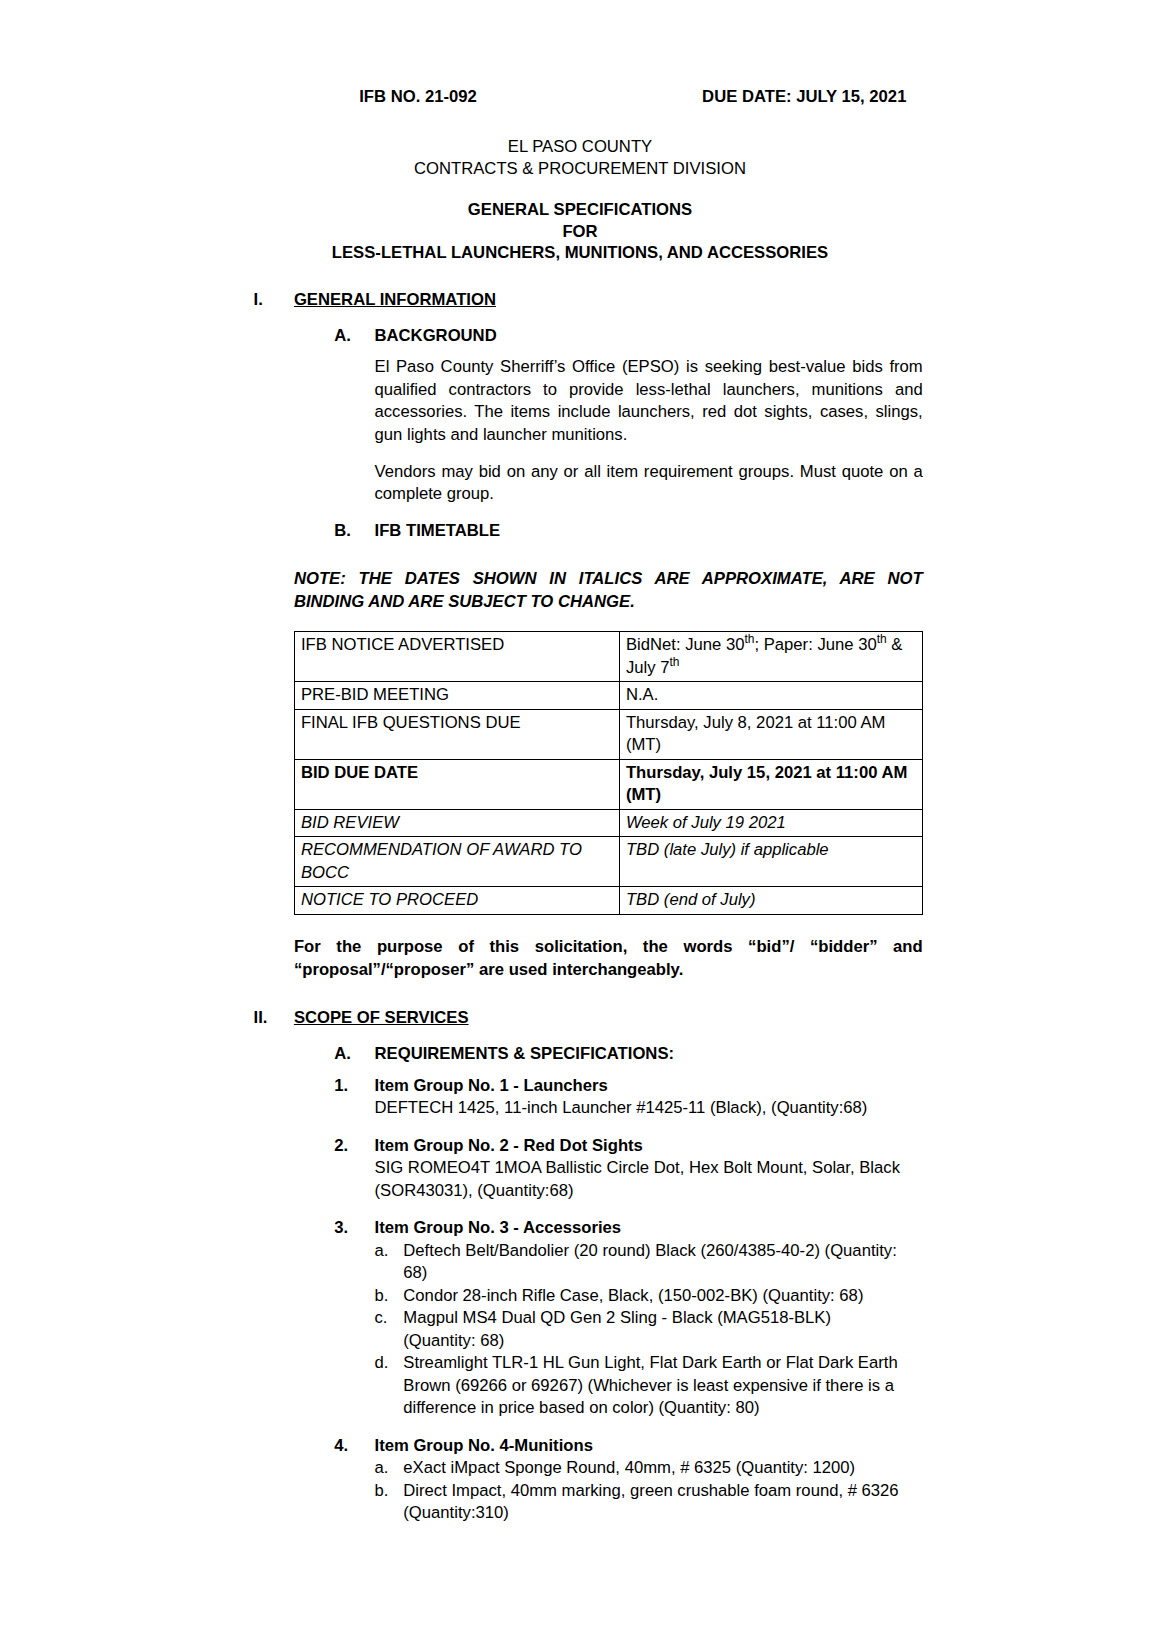IFB NO. 21-092
DUE DATE: JULY 15, 2021
EL PASO COUNTY
CONTRACTS & PROCUREMENT DIVISION
GENERAL SPECIFICATIONS
FOR
LESS-LETHAL LAUNCHERS, MUNITIONS, AND ACCESSORIES
I.
GENERAL INFORMATION
A.
BACKGROUND
El Paso County Sherriff’s Office (EPSO) is seeking best-value bids from qualified contractors to provide less-lethal launchers, munitions and accessories. The items include launchers, red dot sights, cases, slings, gun lights and launcher munitions.
Vendors may bid on any or all item requirement groups. Must quote on a complete group.
B.
IFB TIMETABLE
NOTE: THE DATES SHOWN IN ITALICS ARE APPROXIMATE, ARE NOT BINDING AND ARE SUBJECT TO CHANGE.
| IFB NOTICE ADVERTISED | BidNet: June 30 th ; Paper: June 30 th & July 7 th |
| PRE-BID MEETING | N.A. |
| FINAL IFB QUESTIONS DUE | Thursday, July 8, 2021 at 11:00 AM (MT) |
| BID DUE DATE | Thursday, July 15, 2021 at 11:00 AM (MT) |
| BID REVIEW | Week of July 19 2021 |
| RECOMMENDATION OF AWARD TO BOCC | TBD (late July) if applicable |
| NOTICE TO PROCEED | TBD (end of July) |
For the purpose of this solicitation, the words “bid”/ “bidder” and “proposal”/“proposer” are used interchangeably.
II.
SCOPE OF SERVICES
A.
REQUIREMENTS & SPECIFICATIONS:
1.
Item Group No. 1 - Launchers
DEFTECH 1425, 11-inch Launcher #1425-11 (Black), (Quantity:68)
2.
Item Group No. 2 - Red Dot Sights
SIG ROMEO4T 1MOA Ballistic Circle Dot, Hex Bolt Mount, Solar, Black (SOR43031), (Quantity:68)
3.
Item Group No. 3 - Accessories
a.
Deftech Belt/Bandolier (20 round) Black (260/4385-40-2) (Quantity: 68)
b.
Condor 28-inch Rifle Case, Black, (150-002-BK) (Quantity: 68)
c.
Magpul MS4 Dual QD Gen 2 Sling - Black (MAG518-BLK) (Quantity: 68)
d.
Streamlight TLR-1 HL Gun Light, Flat Dark Earth or Flat Dark Earth Brown (69266 or 69267) (Whichever is least expensive if there is a difference in price based on color) (Quantity: 80)
4.
Item Group No. 4-Munitions
a.
eXact iMpact Sponge Round, 40mm, # 6325 (Quantity: 1200)
b.
Direct Impact, 40mm marking, green crushable foam round, # 6326 (Quantity:310)